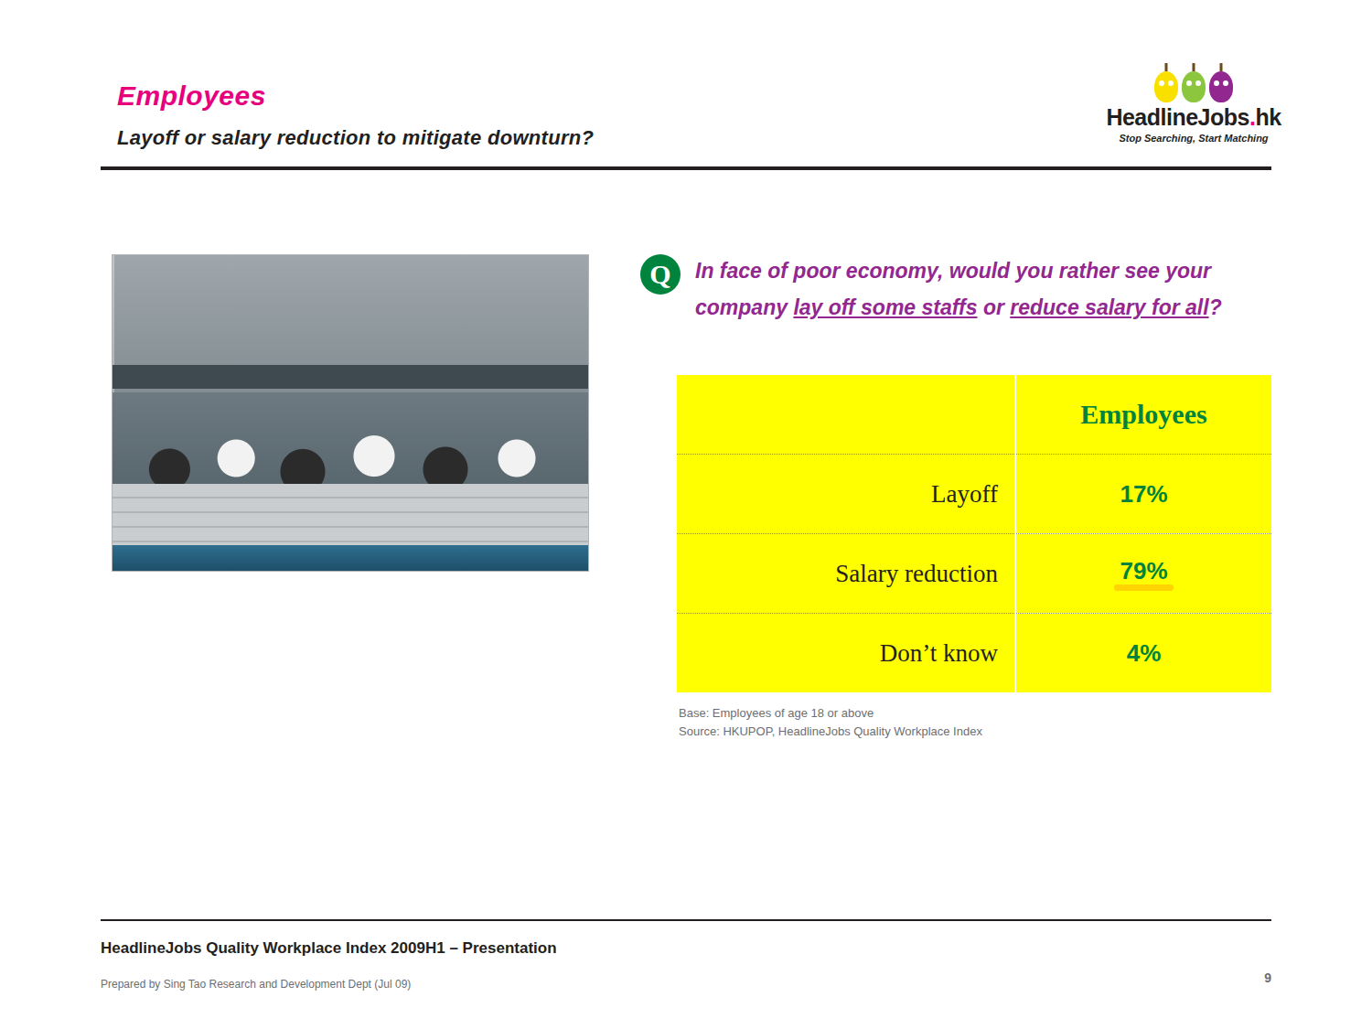Employees
Layoff or salary reduction to mitigate downturn?
HeadlineJobs. hk
Stop Searching, Start Matching
Q
In face of poor economy, would you rather see your company lay off some staffs or reduce salary for all?
| | Employees |
| --- | --- |
| Layoff | 17% |
| Salary reduction | 79% |
| Don’t know | 4% |
Base: Employees of age 18 or above
Source: HKUPOP, HeadlineJobs Quality Workplace Index
HeadlineJobs Quality Workplace Index 2009H1 – Presentation
Prepared by Sing Tao Research and Development Dept (Jul 09)
9